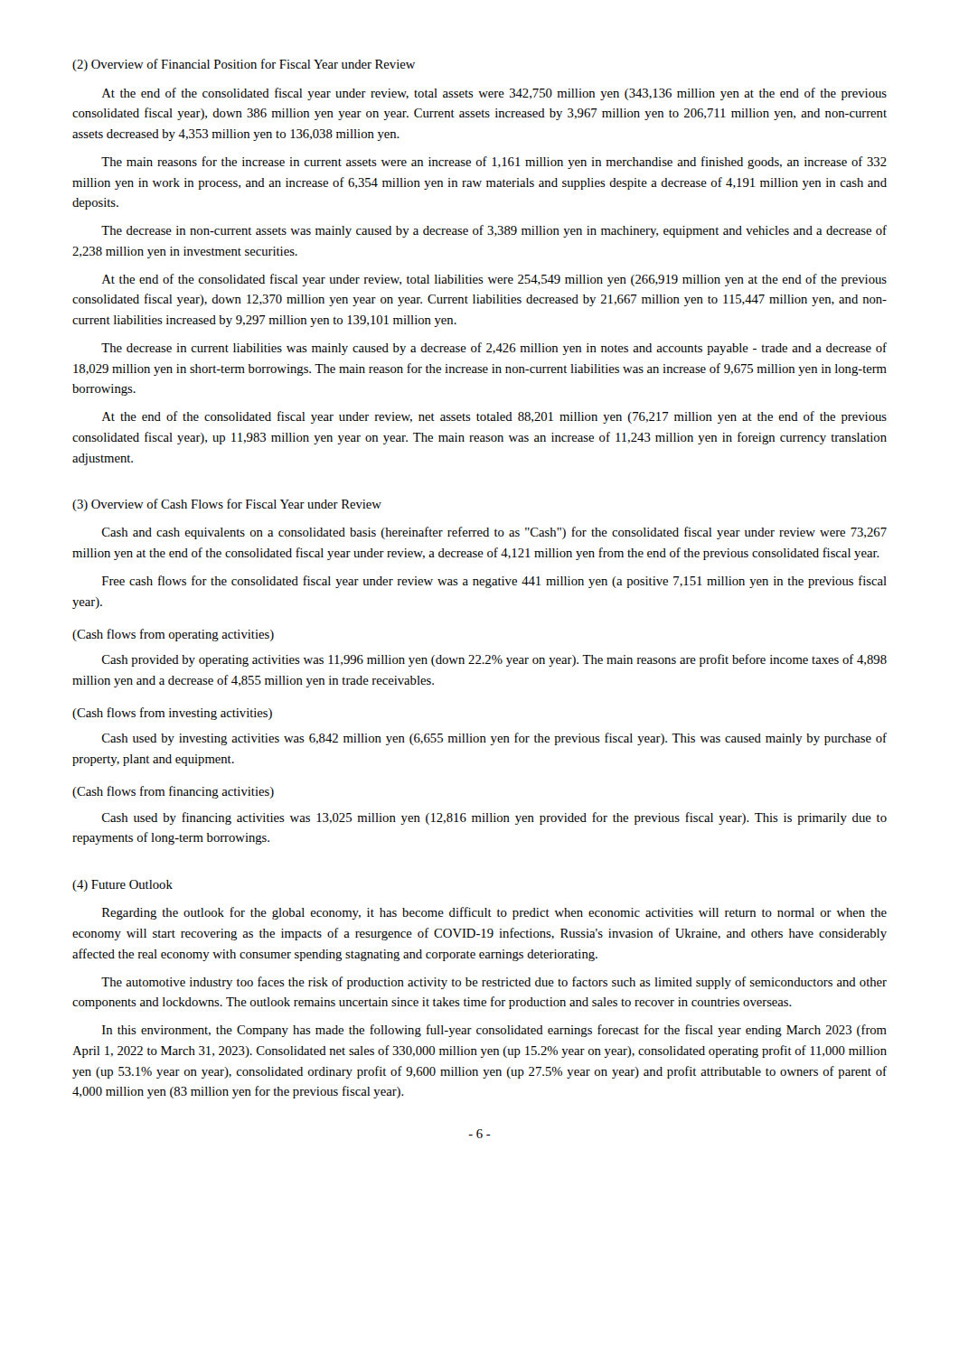(2) Overview of Financial Position for Fiscal Year under Review
At the end of the consolidated fiscal year under review, total assets were 342,750 million yen (343,136 million yen at the end of the previous consolidated fiscal year), down 386 million yen year on year. Current assets increased by 3,967 million yen to 206,711 million yen, and non-current assets decreased by 4,353 million yen to 136,038 million yen.
The main reasons for the increase in current assets were an increase of 1,161 million yen in merchandise and finished goods, an increase of 332 million yen in work in process, and an increase of 6,354 million yen in raw materials and supplies despite a decrease of 4,191 million yen in cash and deposits.
The decrease in non-current assets was mainly caused by a decrease of 3,389 million yen in machinery, equipment and vehicles and a decrease of 2,238 million yen in investment securities.
At the end of the consolidated fiscal year under review, total liabilities were 254,549 million yen (266,919 million yen at the end of the previous consolidated fiscal year), down 12,370 million yen year on year. Current liabilities decreased by 21,667 million yen to 115,447 million yen, and non-current liabilities increased by 9,297 million yen to 139,101 million yen.
The decrease in current liabilities was mainly caused by a decrease of 2,426 million yen in notes and accounts payable - trade and a decrease of 18,029 million yen in short-term borrowings. The main reason for the increase in non-current liabilities was an increase of 9,675 million yen in long-term borrowings.
At the end of the consolidated fiscal year under review, net assets totaled 88,201 million yen (76,217 million yen at the end of the previous consolidated fiscal year), up 11,983 million yen year on year. The main reason was an increase of 11,243 million yen in foreign currency translation adjustment.
(3) Overview of Cash Flows for Fiscal Year under Review
Cash and cash equivalents on a consolidated basis (hereinafter referred to as "Cash") for the consolidated fiscal year under review were 73,267 million yen at the end of the consolidated fiscal year under review, a decrease of 4,121 million yen from the end of the previous consolidated fiscal year.
Free cash flows for the consolidated fiscal year under review was a negative 441 million yen (a positive 7,151 million yen in the previous fiscal year).
(Cash flows from operating activities)
Cash provided by operating activities was 11,996 million yen (down 22.2% year on year). The main reasons are profit before income taxes of 4,898 million yen and a decrease of 4,855 million yen in trade receivables.
(Cash flows from investing activities)
Cash used by investing activities was 6,842 million yen (6,655 million yen for the previous fiscal year). This was caused mainly by purchase of property, plant and equipment.
(Cash flows from financing activities)
Cash used by financing activities was 13,025 million yen (12,816 million yen provided for the previous fiscal year). This is primarily due to repayments of long-term borrowings.
(4) Future Outlook
Regarding the outlook for the global economy, it has become difficult to predict when economic activities will return to normal or when the economy will start recovering as the impacts of a resurgence of COVID-19 infections, Russia's invasion of Ukraine, and others have considerably affected the real economy with consumer spending stagnating and corporate earnings deteriorating.
The automotive industry too faces the risk of production activity to be restricted due to factors such as limited supply of semiconductors and other components and lockdowns. The outlook remains uncertain since it takes time for production and sales to recover in countries overseas.
In this environment, the Company has made the following full-year consolidated earnings forecast for the fiscal year ending March 2023 (from April 1, 2022 to March 31, 2023). Consolidated net sales of 330,000 million yen (up 15.2% year on year), consolidated operating profit of 11,000 million yen (up 53.1% year on year), consolidated ordinary profit of 9,600 million yen (up 27.5% year on year) and profit attributable to owners of parent of 4,000 million yen (83 million yen for the previous fiscal year).
- 6 -